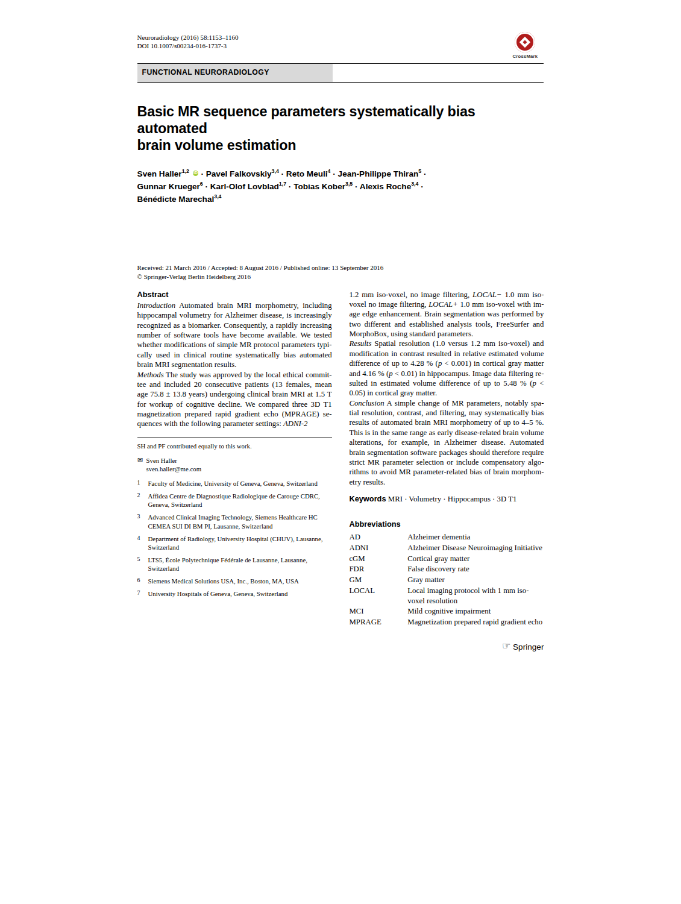Neuroradiology (2016) 58:1153–1160
DOI 10.1007/s00234-016-1737-3
CrossMark
FUNCTIONAL NEURORADIOLOGY
Basic MR sequence parameters systematically bias automated
brain volume estimation
Sven Haller1,2 · Pavel Falkovskiy3,4 · Reto Meuli4 · Jean-Philippe Thiran5 ·
Gunnar Krueger6 · Karl-Olof Lovblad1,7 · Tobias Kober3,5 · Alexis Roche3,4 ·
Bénédicte Marechal3,4
Received: 21 March 2016 / Accepted: 8 August 2016 / Published online: 13 September 2016
© Springer-Verlag Berlin Heidelberg 2016
Abstract
Introduction Automated brain MRI morphometry, including hippocampal volumetry for Alzheimer disease, is increasingly recognized as a biomarker. Consequently, a rapidly increasing number of software tools have become available. We tested whether modifications of simple MR protocol parameters typically used in clinical routine systematically bias automated brain MRI segmentation results.
Methods The study was approved by the local ethical committee and included 20 consecutive patients (13 females, mean age 75.8 ± 13.8 years) undergoing clinical brain MRI at 1.5 T for workup of cognitive decline. We compared three 3D T1 magnetization prepared rapid gradient echo (MPRAGE) sequences with the following parameter settings: ADNI-2
SH and PF contributed equally to this work.
✉
Sven Haller
sven.haller@me.com
1
Faculty of Medicine, University of Geneva, Geneva, Switzerland
2
Affidea Centre de Diagnostique Radiologique de Carouge CDRC, Geneva, Switzerland
3
Advanced Clinical Imaging Technology, Siemens Healthcare HC CEMEA SUI DI BM PI, Lausanne, Switzerland
4
Department of Radiology, University Hospital (CHUV), Lausanne, Switzerland
5
LTS5, École Polytechnique Fédérale de Lausanne, Lausanne, Switzerland
6
Siemens Medical Solutions USA, Inc., Boston, MA, USA
7
University Hospitals of Geneva, Geneva, Switzerland
1.2 mm iso-voxel, no image filtering, LOCAL− 1.0 mm iso-voxel no image filtering, LOCAL+ 1.0 mm iso-voxel with image edge enhancement. Brain segmentation was performed by two different and established analysis tools, FreeSurfer and MorphoBox, using standard parameters.
Results Spatial resolution (1.0 versus 1.2 mm iso-voxel) and modification in contrast resulted in relative estimated volume difference of up to 4.28 % (p < 0.001) in cortical gray matter and 4.16 % (p < 0.01) in hippocampus. Image data filtering resulted in estimated volume difference of up to 5.48 % (p < 0.05) in cortical gray matter.
Conclusion A simple change of MR parameters, notably spatial resolution, contrast, and filtering, may systematically bias results of automated brain MRI morphometry of up to 4–5 %. This is in the same range as early disease-related brain volume alterations, for example, in Alzheimer disease. Automated brain segmentation software packages should therefore require strict MR parameter selection or include compensatory algorithms to avoid MR parameter-related bias of brain morphometry results.
Keywords MRI · Volumetry · Hippocampus · 3D T1
Abbreviations
| AD | Alzheimer dementia |
| ADNI | Alzheimer Disease Neuroimaging Initiative |
| cGM | Cortical gray matter |
| FDR | False discovery rate |
| GM | Gray matter |
| LOCAL | Local imaging protocol with 1 mm iso-voxel resolution |
| MCI | Mild cognitive impairment |
| MPRAGE | Magnetization prepared rapid gradient echo |
☞Springer